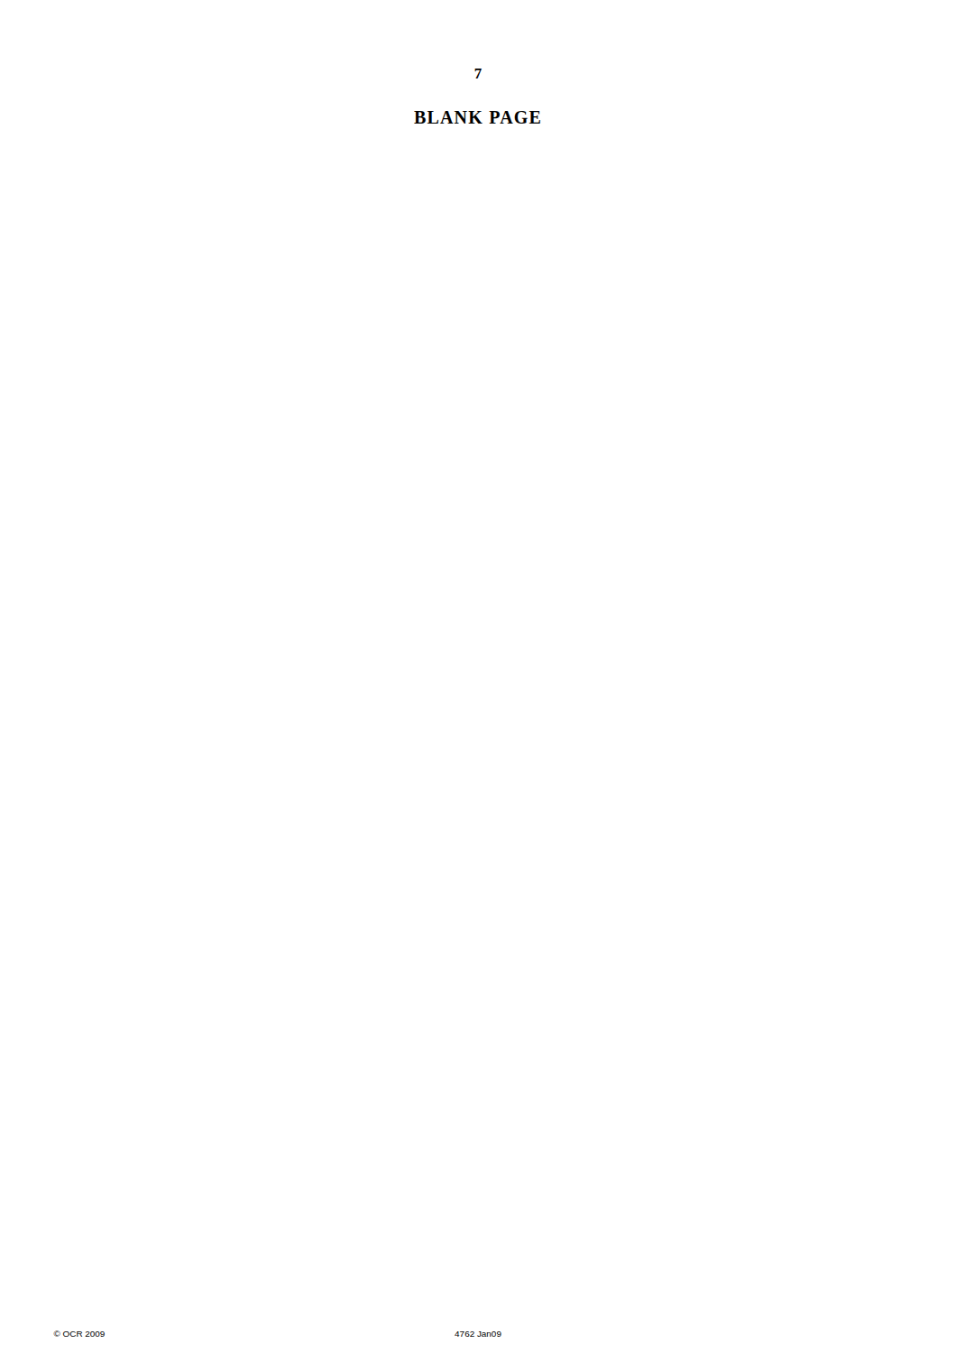7
BLANK PAGE
© OCR 2009 4762 Jan09